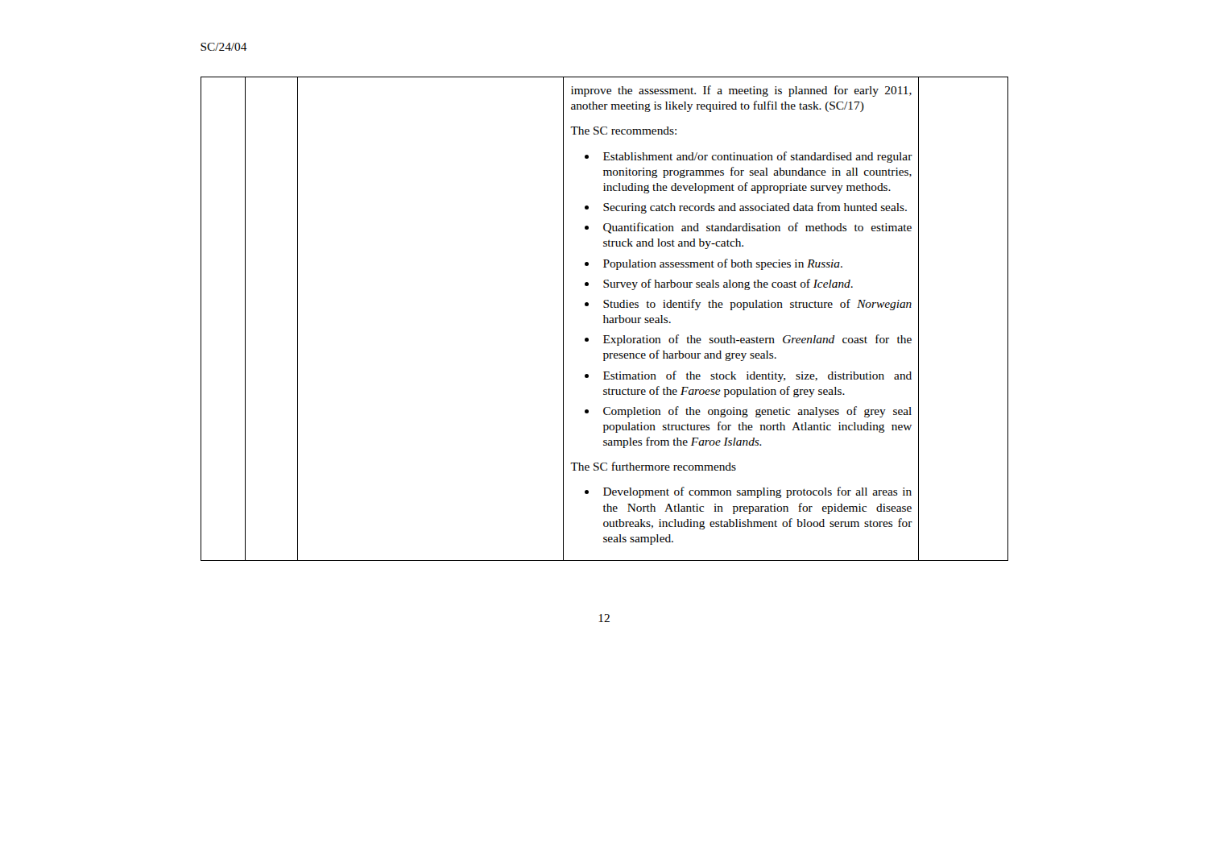SC/24/04
| | | | improve the assessment. If a meeting is planned for early 2011, another meeting is likely required to fulfil the task. (SC/17) The SC recommends: Establishment and/or continuation of standardised and regular monitoring programmes for seal abundance in all countries, including the development of appropriate survey methods. Securing catch records and associated data from hunted seals. Quantification and standardisation of methods to estimate struck and lost and by-catch. Population assessment of both species in Russia . Survey of harbour seals along the coast of Iceland . Studies to identify the population structure of Norwegian harbour seals. Exploration of the south-eastern Greenland coast for the presence of harbour and grey seals. Estimation of the stock identity, size, distribution and structure of the Faroese population of grey seals. Completion of the ongoing genetic analyses of grey seal population structures for the north Atlantic including new samples from the Faroe Islands. The SC furthermore recommends Development of common sampling protocols for all areas in the North Atlantic in preparation for epidemic disease outbreaks, including establishment of blood serum stores for seals sampled. | |
12